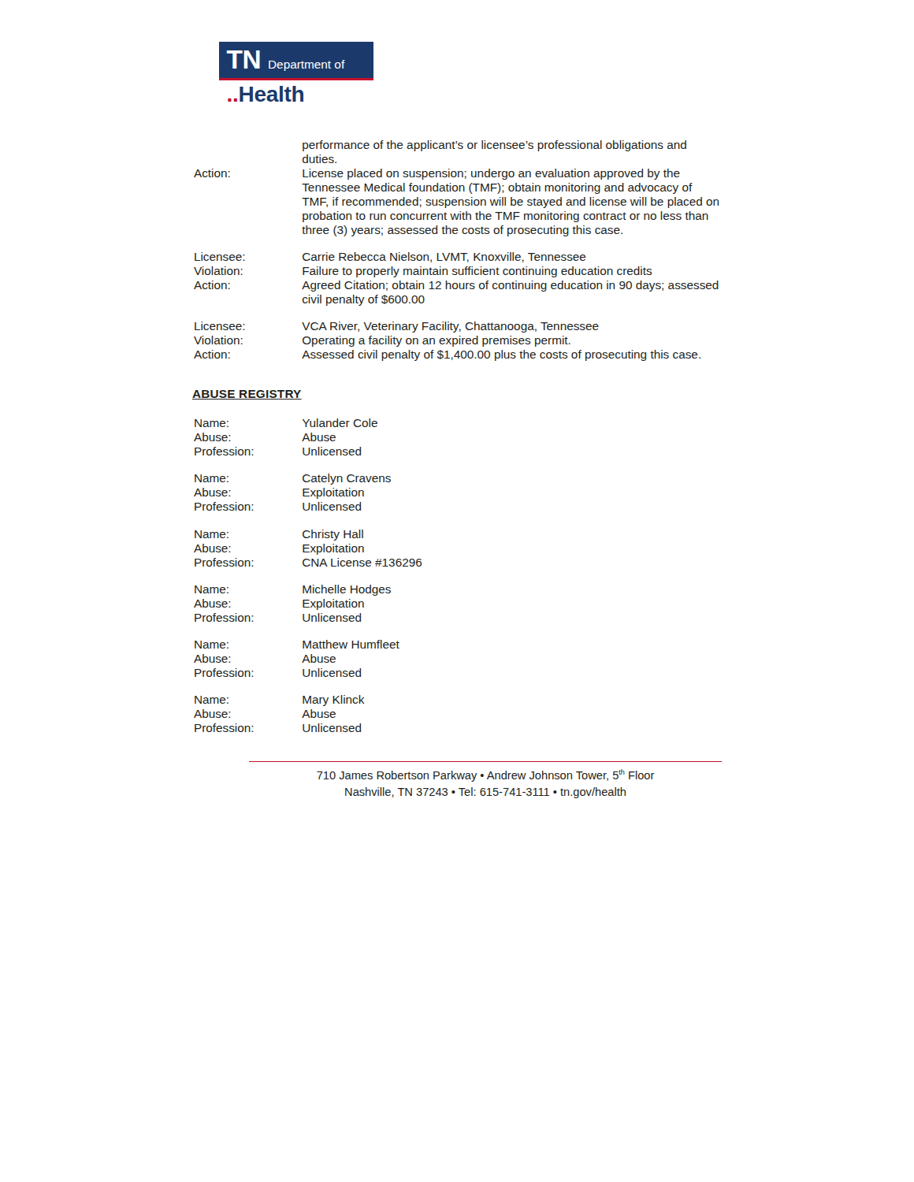TN Department of
.. Health
performance of the applicant’s or licensee’s professional obligations and duties.
Action:
License placed on suspension; undergo an evaluation approved by the Tennessee Medical foundation (TMF); obtain monitoring and advocacy of TMF, if recommended; suspension will be stayed and license will be placed on probation to run concurrent with the TMF monitoring contract or no less than three (3) years; assessed the costs of prosecuting this case.
Licensee:
Carrie Rebecca Nielson, LVMT, Knoxville, Tennessee
Violation:
Failure to properly maintain sufficient continuing education credits
Action:
Agreed Citation; obtain 12 hours of continuing education in 90 days; assessed civil penalty of $600.00
Licensee:
VCA River, Veterinary Facility, Chattanooga, Tennessee
Violation:
Operating a facility on an expired premises permit.
Action:
Assessed civil penalty of $1,400.00 plus the costs of prosecuting this case.
ABUSE REGISTRY
Name:
Yulander Cole
Abuse:
Abuse
Profession:
Unlicensed
Name:
Catelyn Cravens
Abuse:
Exploitation
Profession:
Unlicensed
Name:
Christy Hall
Abuse:
Exploitation
Profession:
CNA License #136296
Name:
Michelle Hodges
Abuse:
Exploitation
Profession:
Unlicensed
Name:
Matthew Humfleet
Abuse:
Abuse
Profession:
Unlicensed
Name:
Mary Klinck
Abuse:
Abuse
Profession:
Unlicensed
710 James Robertson Parkway • Andrew Johnson Tower, 5th Floor
Nashville, TN 37243 • Tel: 615-741-3111 • tn.gov/health